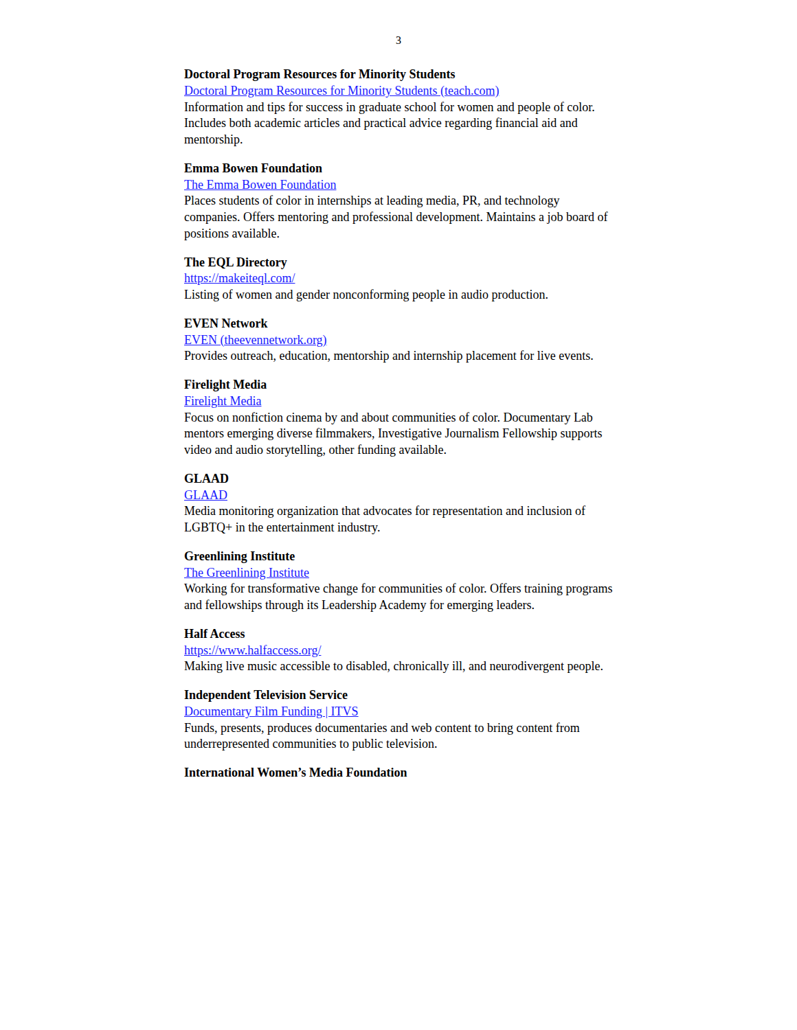3
Doctoral Program Resources for Minority Students
Doctoral Program Resources for Minority Students (teach.com)
Information and tips for success in graduate school for women and people of color. Includes both academic articles and practical advice regarding financial aid and mentorship.
Emma Bowen Foundation
The Emma Bowen Foundation
Places students of color in internships at leading media, PR, and technology companies. Offers mentoring and professional development. Maintains a job board of positions available.
The EQL Directory
https://makeiteql.com/
Listing of women and gender nonconforming people in audio production.
EVEN Network
EVEN (theevennetwork.org)
Provides outreach, education, mentorship and internship placement for live events.
Firelight Media
Firelight Media
Focus on nonfiction cinema by and about communities of color. Documentary Lab mentors emerging diverse filmmakers, Investigative Journalism Fellowship supports video and audio storytelling, other funding available.
GLAAD
GLAAD
Media monitoring organization that advocates for representation and inclusion of LGBTQ+ in the entertainment industry.
Greenlining Institute
The Greenlining Institute
Working for transformative change for communities of color. Offers training programs and fellowships through its Leadership Academy for emerging leaders.
Half Access
https://www.halfaccess.org/
Making live music accessible to disabled, chronically ill, and neurodivergent people.
Independent Television Service
Documentary Film Funding | ITVS
Funds, presents, produces documentaries and web content to bring content from underrepresented communities to public television.
International Women’s Media Foundation